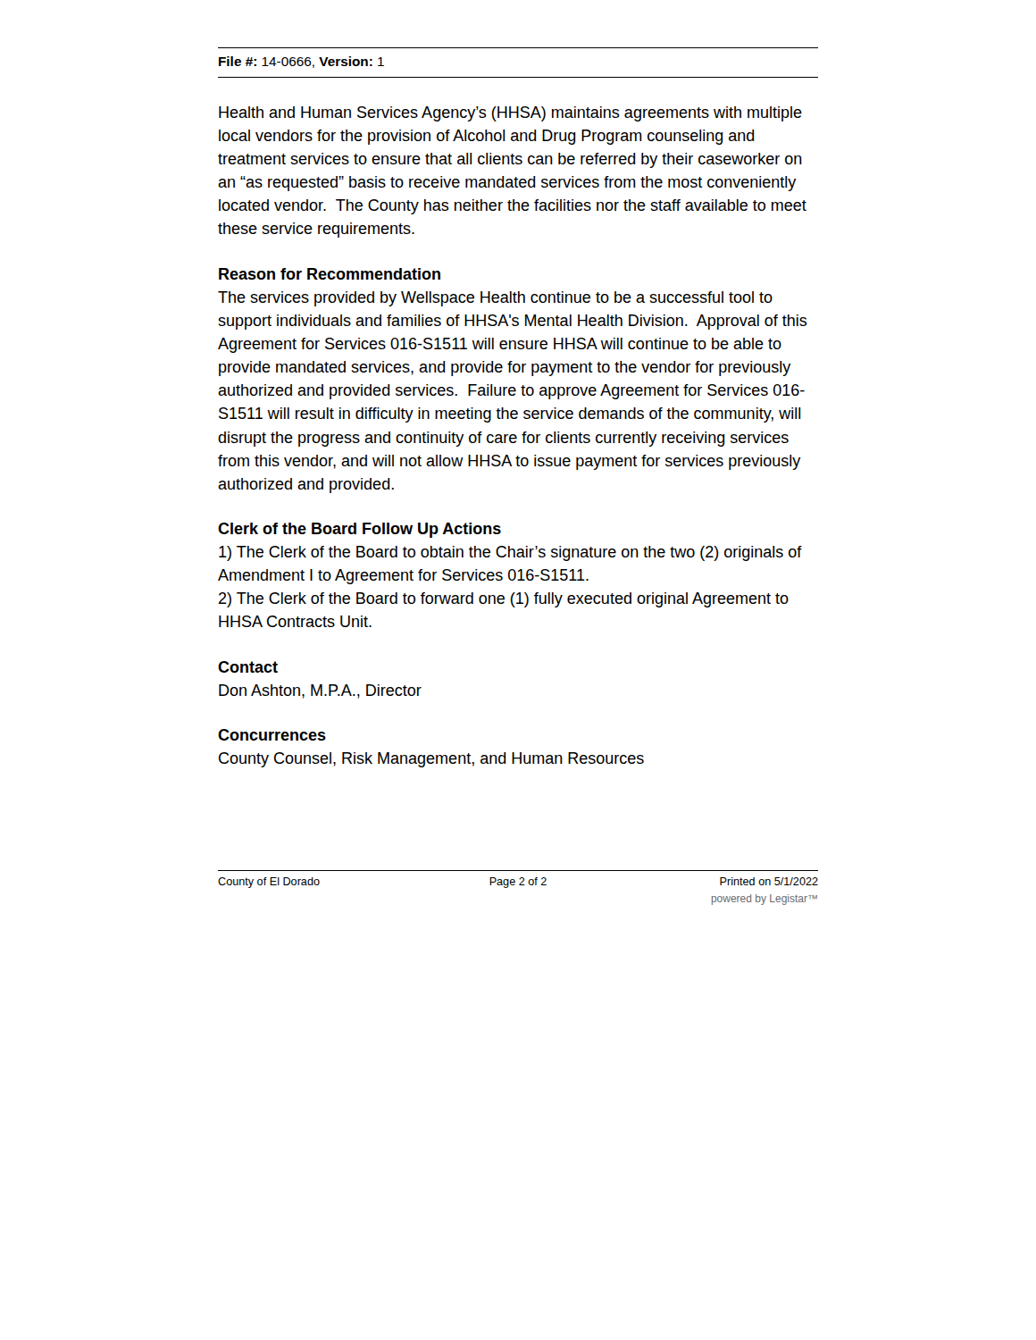File #: 14-0666, Version: 1
Health and Human Services Agency’s (HHSA) maintains agreements with multiple local vendors for the provision of Alcohol and Drug Program counseling and treatment services to ensure that all clients can be referred by their caseworker on an “as requested” basis to receive mandated services from the most conveniently located vendor. The County has neither the facilities nor the staff available to meet these service requirements.
Reason for Recommendation
The services provided by Wellspace Health continue to be a successful tool to support individuals and families of HHSA's Mental Health Division. Approval of this Agreement for Services 016-S1511 will ensure HHSA will continue to be able to provide mandated services, and provide for payment to the vendor for previously authorized and provided services. Failure to approve Agreement for Services 016-S1511 will result in difficulty in meeting the service demands of the community, will disrupt the progress and continuity of care for clients currently receiving services from this vendor, and will not allow HHSA to issue payment for services previously authorized and provided.
Clerk of the Board Follow Up Actions
1) The Clerk of the Board to obtain the Chair’s signature on the two (2) originals of Amendment I to Agreement for Services 016-S1511.
2) The Clerk of the Board to forward one (1) fully executed original Agreement to HHSA Contracts Unit.
Contact
Don Ashton, M.P.A., Director
Concurrences
County Counsel, Risk Management, and Human Resources
County of El Dorado
Page 2 of 2
Printed on 5/1/2022
powered by Legistar™